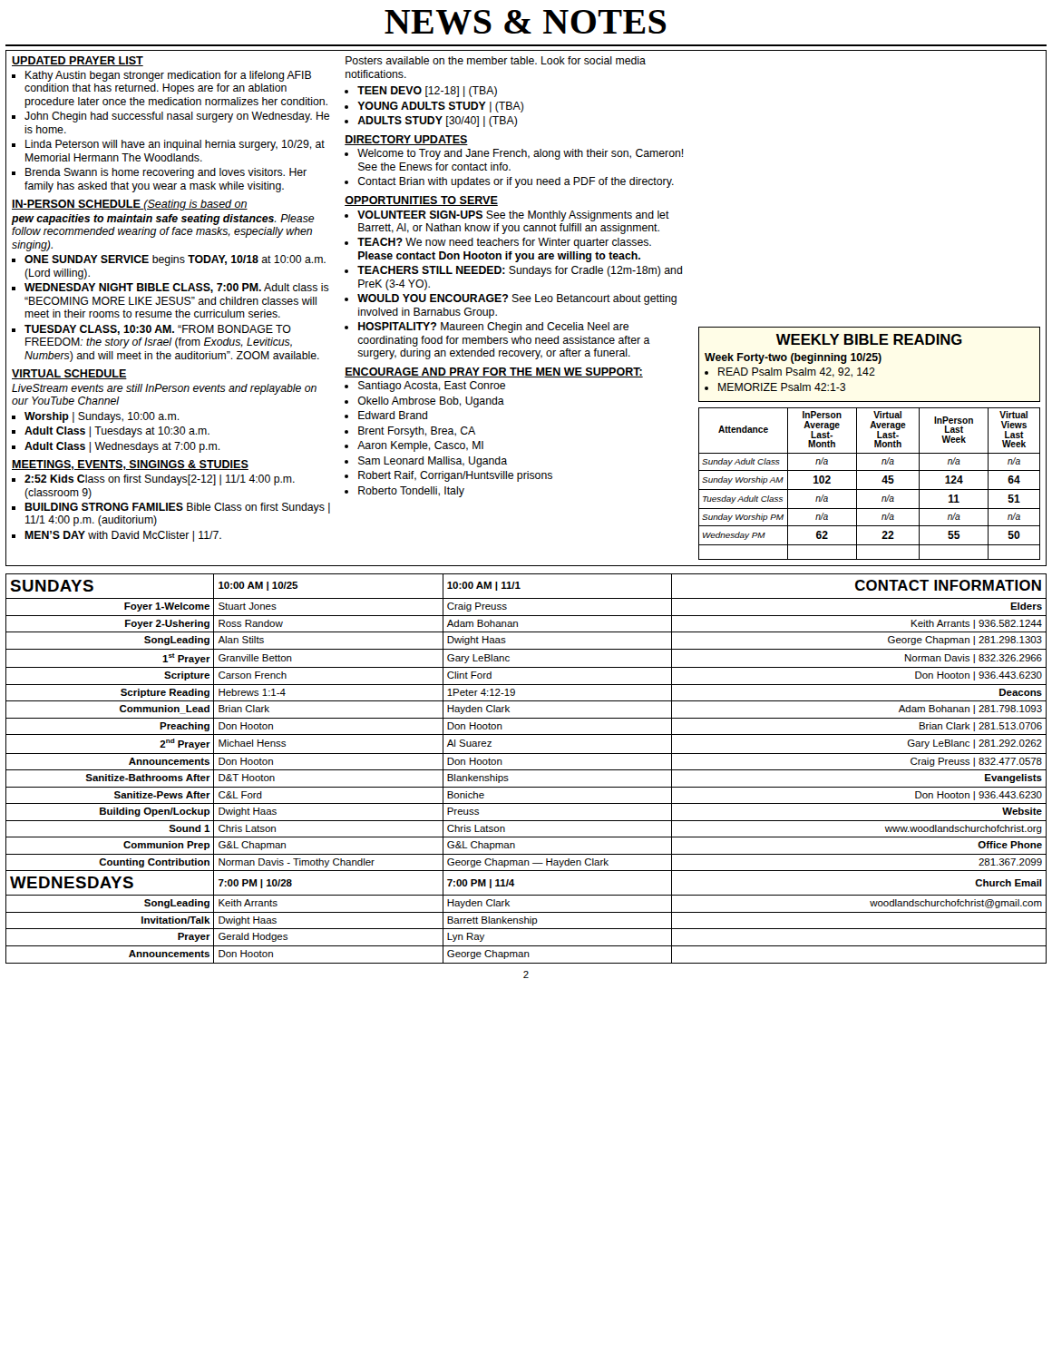NEWS & NOTES
UPDATED PRAYER LIST
Kathy Austin began stronger medication for a lifelong AFIB condition that has returned. Hopes are for an ablation procedure later once the medication normalizes her condition.
John Chegin had successful nasal surgery on Wednesday. He is home.
Linda Peterson will have an inquinal hernia surgery, 10/29, at Memorial Hermann The Woodlands.
Brenda Swann is home recovering and loves visitors. Her family has asked that you wear a mask while visiting.
IN-PERSON SCHEDULE (Seating is based on
pew capacities to maintain safe seating distances. Please follow recommended wearing of face masks, especially when singing).
ONE SUNDAY SERVICE begins TODAY, 10/18 at 10:00 a.m. (Lord willing).
WEDNESDAY NIGHT BIBLE CLASS, 7:00 PM. Adult class is “BECOMING MORE LIKE JESUS” and children classes will meet in their rooms to resume the curriculum series.
TUESDAY CLASS, 10:30 AM. “FROM BONDAGE TO FREEDOM: the story of Israel (from Exodus, Leviticus, Numbers) and will meet in the auditorium”. ZOOM available.
VIRTUAL SCHEDULE
LiveStream events are still InPerson events and replayable on our YouTube Channel
Worship | Sundays, 10:00 a.m.
Adult Class | Tuesdays at 10:30 a.m.
Adult Class | Wednesdays at 7:00 p.m.
MEETINGS, EVENTS, SINGINGS & STUDIES
2:52 Kids Class on first Sundays[2-12] | 11/1 4:00 p.m. (classroom 9)
BUILDING STRONG FAMILIES Bible Class on first Sundays | 11/1 4:00 p.m. (auditorium)
MEN’S DAY with David McClister | 11/7.
Posters available on the member table. Look for social media notifications.
TEEN DEVO [12-18] | (TBA)
YOUNG ADULTS STUDY | (TBA)
ADULTS STUDY [30/40] | (TBA)
DIRECTORY UPDATES
Welcome to Troy and Jane French, along with their son, Cameron! See the Enews for contact info.
Contact Brian with updates or if you need a PDF of the directory.
OPPORTUNITIES TO SERVE
VOLUNTEER SIGN-UPS See the Monthly Assignments and let Barrett, Al, or Nathan know if you cannot fulfill an assignment.
TEACH? We now need teachers for Winter quarter classes. Please contact Don Hooton if you are willing to teach.
TEACHERS STILL NEEDED: Sundays for Cradle (12m-18m) and PreK (3-4 YO).
WOULD YOU ENCOURAGE? See Leo Betancourt about getting involved in Barnabus Group.
HOSPITALITY? Maureen Chegin and Cecelia Neel are coordinating food for members who need assistance after a surgery, during an extended recovery, or after a funeral.
ENCOURAGE AND PRAY FOR THE MEN WE SUPPORT:
Santiago Acosta, East Conroe
Okello Ambrose Bob, Uganda
Edward Brand
Brent Forsyth, Brea, CA
Aaron Kemple, Casco, MI
Sam Leonard Mallisa, Uganda
Robert Raif, Corrigan/Huntsville prisons
Roberto Tondelli, Italy
WEEKLY BIBLE READING
Week Forty-two (beginning 10/25)
READ Psalm Psalm 42, 92, 142
MEMORIZE Psalm 42:1-3
| Attendance | InPerson Average Last- Month | Virtual Average Last- Month | InPerson Last Week | Virtual Views Last Week |
| --- | --- | --- | --- | --- |
| Sunday Adult Class | n/a | n/a | n/a | n/a |
| Sunday Worship AM | 102 | 45 | 124 | 64 |
| Tuesday Adult Class | n/a | n/a | 11 | 51 |
| Sunday Worship PM | n/a | n/a | n/a | n/a |
| Wednesday PM | 62 | 22 | 55 | 50 |
| SUNDAYS | 10:00 AM / 10/25 | 10:00 AM / 11/1 | CONTACT INFORMATION |
| --- | --- | --- | --- |
| Foyer 1-Welcome | Stuart Jones | Craig Preuss | Elders |
| Foyer 2-Ushering | Ross Randow | Adam Bohanan | Keith Arrants / 936.582.1244 |
| SongLeading | Alan Stilts | Dwight Haas | George Chapman / 281.298.1303 |
| 1 st Prayer | Granville Betton | Gary LeBlanc | Norman Davis / 832.326.2966 |
| Scripture | Carson French | Clint Ford | Don Hooton / 936.443.6230 |
| Scripture Reading | Hebrews 1:1-4 | 1Peter 4:12-19 | Deacons |
| Communion_Lead | Brian Clark | Hayden Clark | Adam Bohanan / 281.798.1093 |
| Preaching | Don Hooton | Don Hooton | Brian Clark / 281.513.0706 |
| 2 nd Prayer | Michael Henss | Al Suarez | Gary LeBlanc / 281.292.0262 |
| Announcements | Don Hooton | Don Hooton | Craig Preuss / 832.477.0578 |
| Sanitize-Bathrooms After | D&T Hooton | Blankenships | Evangelists |
| Sanitize-Pews After | C&L Ford | Boniche | Don Hooton / 936.443.6230 |
| Building Open/Lockup | Dwight Haas | Preuss | Website |
| Sound 1 | Chris Latson | Chris Latson | www.woodlandschurchofchrist.org |
| Communion Prep | G&L Chapman | G&L Chapman | Office Phone |
| Counting Contribution | Norman Davis - Timothy Chandler | George Chapman — Hayden Clark | 281.367.2099 |
| WEDNESDAYS | 7:00 PM / 10/28 | 7:00 PM / 11/4 | Church Email |
| SongLeading | Keith Arrants | Hayden Clark | woodlandschurchofchrist@gmail.com |
| Invitation/Talk | Dwight Haas | Barrett Blankenship | |
| Prayer | Gerald Hodges | Lyn Ray | |
| Announcements | Don Hooton | George Chapman | |
2